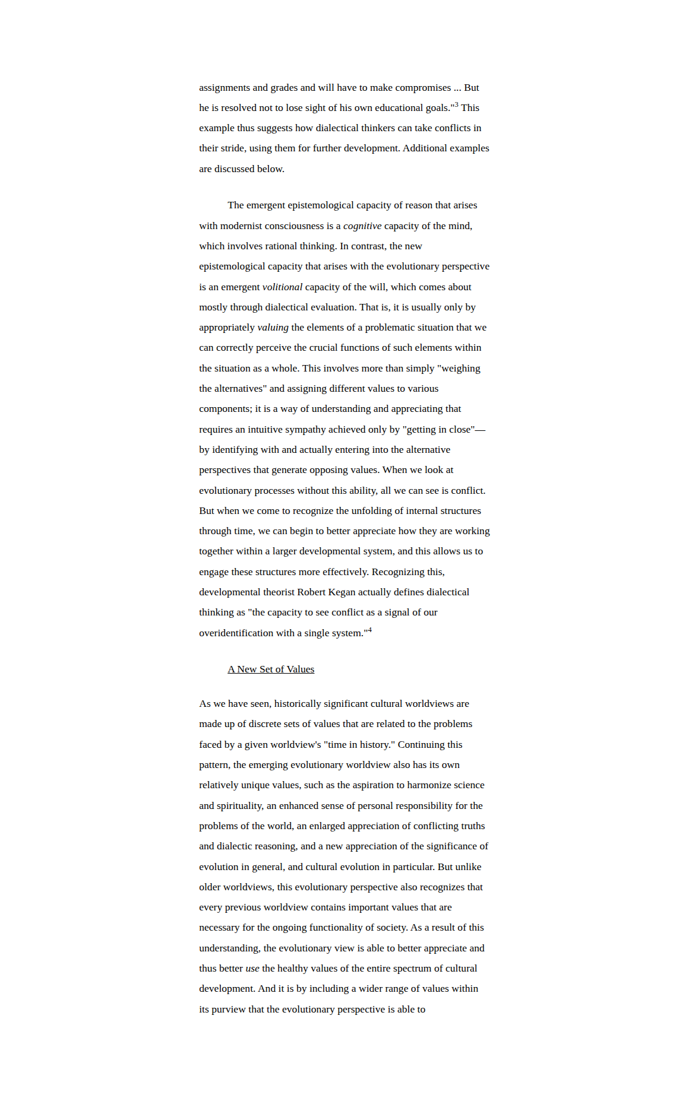assignments and grades and will have to make compromises ... But he is resolved not to lose sight of his own educational goals."3 This example thus suggests how dialectical thinkers can take conflicts in their stride, using them for further development. Additional examples are discussed below.
The emergent epistemological capacity of reason that arises with modernist consciousness is a cognitive capacity of the mind, which involves rational thinking. In contrast, the new epistemological capacity that arises with the evolutionary perspective is an emergent volitional capacity of the will, which comes about mostly through dialectical evaluation. That is, it is usually only by appropriately valuing the elements of a problematic situation that we can correctly perceive the crucial functions of such elements within the situation as a whole. This involves more than simply "weighing the alternatives" and assigning different values to various components; it is a way of understanding and appreciating that requires an intuitive sympathy achieved only by "getting in close"—by identifying with and actually entering into the alternative perspectives that generate opposing values. When we look at evolutionary processes without this ability, all we can see is conflict. But when we come to recognize the unfolding of internal structures through time, we can begin to better appreciate how they are working together within a larger developmental system, and this allows us to engage these structures more effectively. Recognizing this, developmental theorist Robert Kegan actually defines dialectical thinking as "the capacity to see conflict as a signal of our overidentification with a single system."4
A New Set of Values
As we have seen, historically significant cultural worldviews are made up of discrete sets of values that are related to the problems faced by a given worldview's "time in history." Continuing this pattern, the emerging evolutionary worldview also has its own relatively unique values, such as the aspiration to harmonize science and spirituality, an enhanced sense of personal responsibility for the problems of the world, an enlarged appreciation of conflicting truths and dialectic reasoning, and a new appreciation of the significance of evolution in general, and cultural evolution in particular. But unlike older worldviews, this evolutionary perspective also recognizes that every previous worldview contains important values that are necessary for the ongoing functionality of society. As a result of this understanding, the evolutionary view is able to better appreciate and thus better use the healthy values of the entire spectrum of cultural development. And it is by including a wider range of values within its purview that the evolutionary perspective is able to